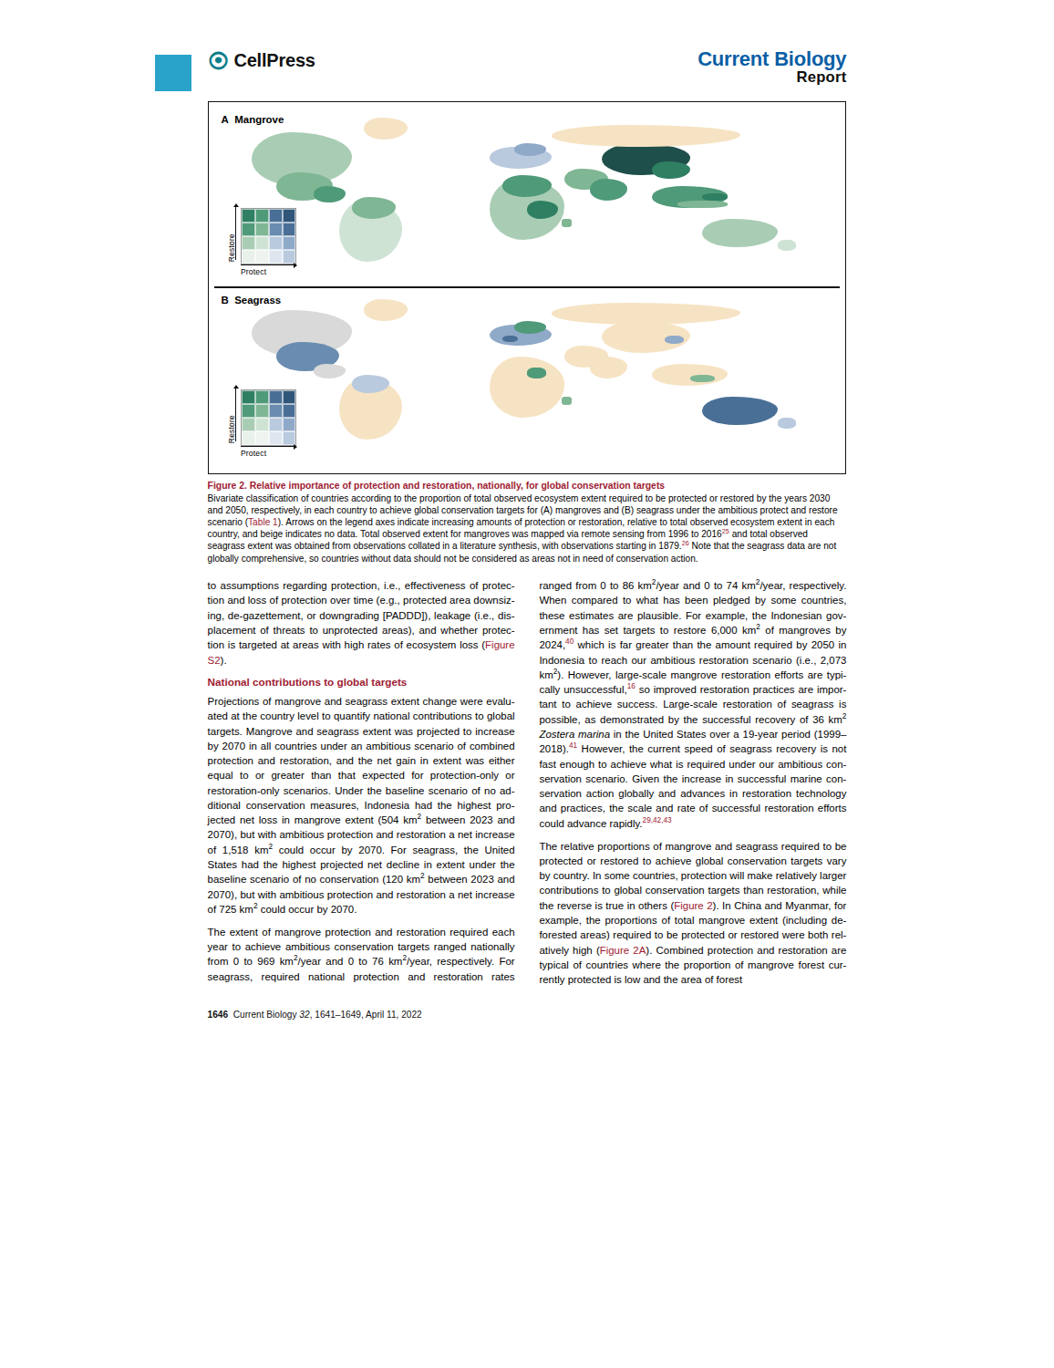⦿CellPress
Current Biology
Report
A Mangrove
Restore
Protect
B Seagrass
Restore
Protect
Figure 2. Relative importance of protection and restoration, nationally, for global conservation targets
Bivariate classification of countries according to the proportion of total observed ecosystem extent required to be protected or restored by the years 2030 and 2050, respectively, in each country to achieve global conservation targets for (A) mangroves and (B) seagrass under the ambitious protect and restore scenario (Table 1). Arrows on the legend axes indicate increasing amounts of protection or restoration, relative to total observed ecosystem extent in each country, and beige indicates no data. Total observed extent for mangroves was mapped via remote sensing from 1996 to 201625 and total observed seagrass extent was obtained from observations collated in a literature synthesis, with observations starting in 1879.26 Note that the seagrass data are not globally comprehensive, so countries without data should not be considered as areas not in need of conservation action.
to assumptions regarding protection, i.e., effectiveness of protection and loss of protection over time (e.g., protected area downsizing, de-gazettement, or downgrading [PADDD]), leakage (i.e., displacement of threats to unprotected areas), and whether protection is targeted at areas with high rates of ecosystem loss (Figure S2).
National contributions to global targets
Projections of mangrove and seagrass extent change were evaluated at the country level to quantify national contributions to global targets. Mangrove and seagrass extent was projected to increase by 2070 in all countries under an ambitious scenario of combined protection and restoration, and the net gain in extent was either equal to or greater than that expected for protection-only or restoration-only scenarios. Under the baseline scenario of no additional conservation measures, Indonesia had the highest projected net loss in mangrove extent (504 km2 between 2023 and 2070), but with ambitious protection and restoration a net increase of 1,518 km2 could occur by 2070. For seagrass, the United States had the highest projected net decline in extent under the baseline scenario of no conservation (120 km2 between 2023 and 2070), but with ambitious protection and restoration a net increase of 725 km2 could occur by 2070.
The extent of mangrove protection and restoration required each year to achieve ambitious conservation targets ranged nationally from 0 to 969 km2/year and 0 to 76 km2/year, respectively. For seagrass, required national protection and restoration rates ranged from 0 to 86 km2/year and 0 to 74 km2/year, respectively. When compared to what has been pledged by some countries, these estimates are plausible. For example, the Indonesian government has set targets to restore 6,000 km2 of mangroves by 2024,40 which is far greater than the amount required by 2050 in Indonesia to reach our ambitious restoration scenario (i.e., 2,073 km2). However, large-scale mangrove restoration efforts are typically unsuccessful,16 so improved restoration practices are important to achieve success. Large-scale restoration of seagrass is possible, as demonstrated by the successful recovery of 36 km2 Zostera marina in the United States over a 19-year period (1999–2018).41 However, the current speed of seagrass recovery is not fast enough to achieve what is required under our ambitious conservation scenario. Given the increase in successful marine conservation action globally and advances in restoration technology and practices, the scale and rate of successful restoration efforts could advance rapidly.29,42,43
The relative proportions of mangrove and seagrass required to be protected or restored to achieve global conservation targets vary by country. In some countries, protection will make relatively larger contributions to global conservation targets than restoration, while the reverse is true in others (Figure 2). In China and Myanmar, for example, the proportions of total mangrove extent (including deforested areas) required to be protected or restored were both relatively high (Figure 2A). Combined protection and restoration are typical of countries where the proportion of mangrove forest currently protected is low and the area of forest
1646 Current Biology 32, 1641–1649, April 11, 2022